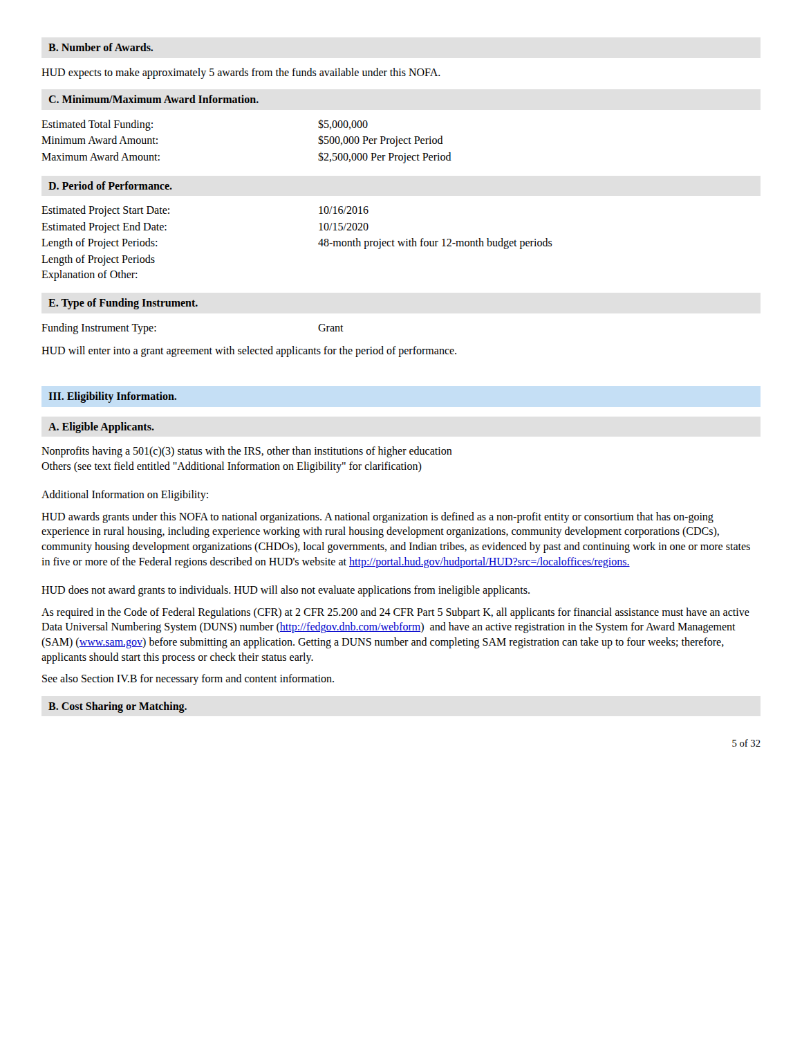B. Number of Awards.
HUD expects to make approximately 5 awards from the funds available under this NOFA.
C. Minimum/Maximum Award Information.
| Estimated Total Funding: | $5,000,000 |
| Minimum Award Amount: | $500,000 Per Project Period |
| Maximum Award Amount: | $2,500,000 Per Project Period |
D. Period of Performance.
| Estimated Project Start Date: | 10/16/2016 |
| Estimated Project End Date: | 10/15/2020 |
| Length of Project Periods: | 48-month project with four 12-month budget periods |
| Length of Project Periods Explanation of Other: | |
E. Type of Funding Instrument.
| Funding Instrument Type: | Grant |
HUD will enter into a grant agreement with selected applicants for the period of performance.
III. Eligibility Information.
A. Eligible Applicants.
Nonprofits having a 501(c)(3) status with the IRS, other than institutions of higher education
Others (see text field entitled "Additional Information on Eligibility" for clarification)
Additional Information on Eligibility:
HUD awards grants under this NOFA to national organizations. A national organization is defined as a non-profit entity or consortium that has on-going experience in rural housing, including experience working with rural housing development organizations, community development corporations (CDCs), community housing development organizations (CHDOs), local governments, and Indian tribes, as evidenced by past and continuing work in one or more states in five or more of the Federal regions described on HUD's website at http://portal.hud.gov/hudportal/HUD?src=/localoffices/regions.
HUD does not award grants to individuals. HUD will also not evaluate applications from ineligible applicants.
As required in the Code of Federal Regulations (CFR) at 2 CFR 25.200 and 24 CFR Part 5 Subpart K, all applicants for financial assistance must have an active Data Universal Numbering System (DUNS) number (http://fedgov.dnb.com/webform) and have an active registration in the System for Award Management (SAM) (www.sam.gov) before submitting an application. Getting a DUNS number and completing SAM registration can take up to four weeks; therefore, applicants should start this process or check their status early.
See also Section IV.B for necessary form and content information.
B. Cost Sharing or Matching.
5 of 32